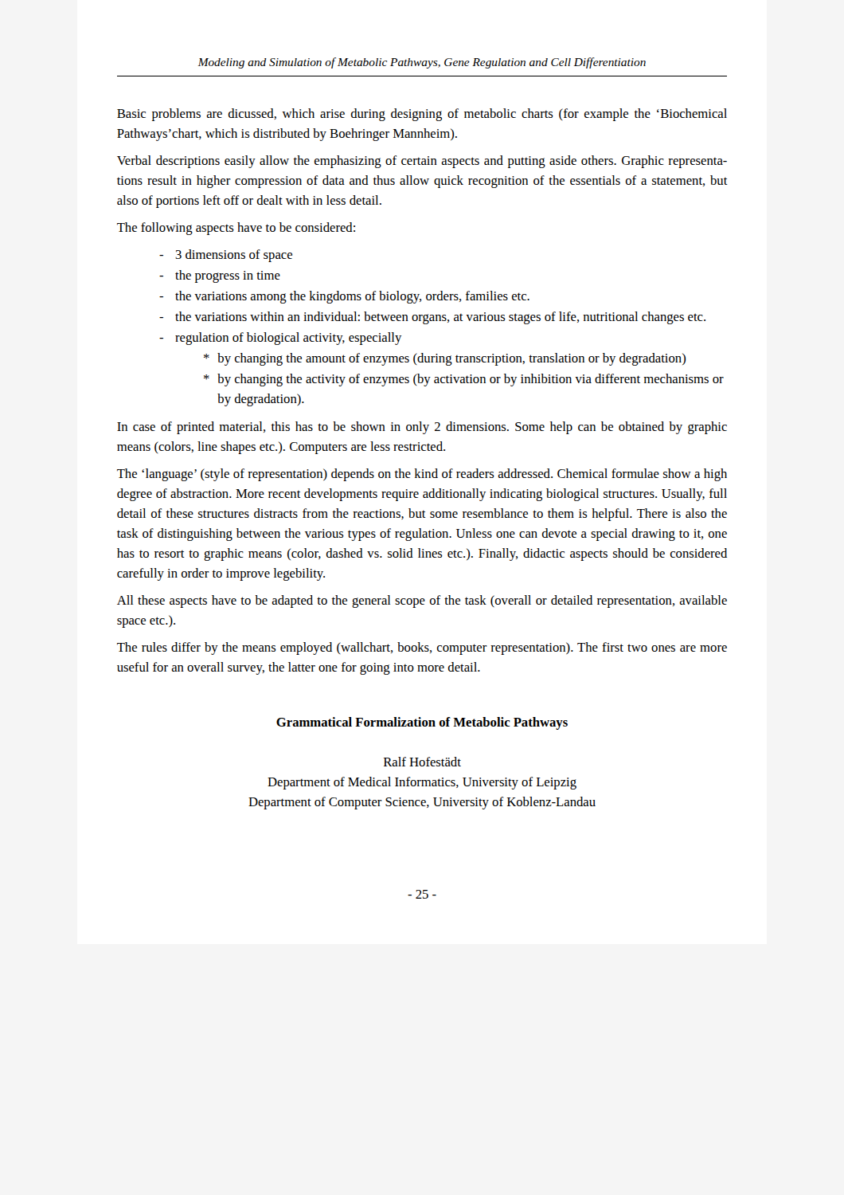Modeling and Simulation of Metabolic Pathways, Gene Regulation and Cell Differentiation
Basic problems are dicussed, which arise during designing of metabolic charts (for example the ‘Biochemical Pathways’chart, which is distributed by Boehringer Mannheim).
Verbal descriptions easily allow the emphasizing of certain aspects and putting aside others. Graphic representations result in higher compression of data and thus allow quick recognition of the essentials of a statement, but also of portions left off or dealt with in less detail.
The following aspects have to be considered:
3 dimensions of space
the progress in time
the variations among the kingdoms of biology, orders, families etc.
the variations within an individual: between organs, at various stages of life, nutritional changes etc.
regulation of biological activity, especially
by changing the amount of enzymes (during transcription, translation or by degradation)
by changing the activity of enzymes (by activation or by inhibition via different mechanisms or by degradation).
In case of printed material, this has to be shown in only 2 dimensions. Some help can be obtained by graphic means (colors, line shapes etc.). Computers are less restricted.
The ‘language’ (style of representation) depends on the kind of readers addressed. Chemical formulae show a high degree of abstraction. More recent developments require additionally indicating biological structures. Usually, full detail of these structures distracts from the reactions, but some resemblance to them is helpful. There is also the task of distinguishing between the various types of regulation. Unless one can devote a special drawing to it, one has to resort to graphic means (color, dashed vs. solid lines etc.). Finally, didactic aspects should be considered carefully in order to improve legebility.
All these aspects have to be adapted to the general scope of the task (overall or detailed representation, available space etc.).
The rules differ by the means employed (wallchart, books, computer representation). The first two ones are more useful for an overall survey, the latter one for going into more detail.
Grammatical Formalization of Metabolic Pathways
Ralf Hofestädt
Department of Medical Informatics, University of Leipzig
Department of Computer Science, University of Koblenz-Landau
- 25 -